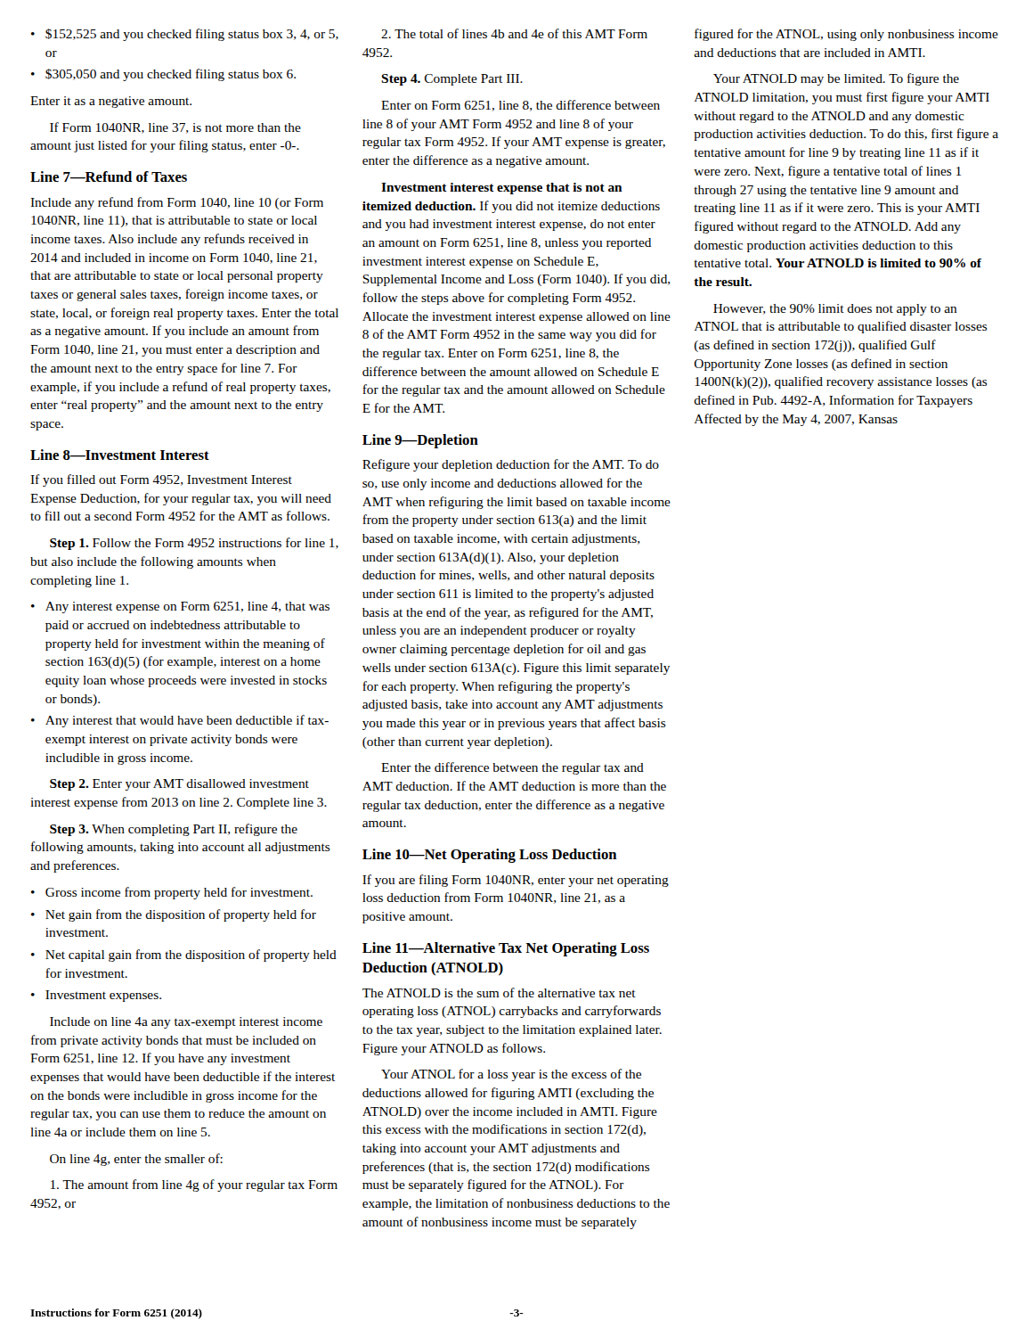$152,525 and you checked filing status box 3, 4, or 5, or
$305,050 and you checked filing status box 6.
Enter it as a negative amount.
If Form 1040NR, line 37, is not more than the amount just listed for your filing status, enter -0-.
Line 7—Refund of Taxes
Include any refund from Form 1040, line 10 (or Form 1040NR, line 11), that is attributable to state or local income taxes. Also include any refunds received in 2014 and included in income on Form 1040, line 21, that are attributable to state or local personal property taxes or general sales taxes, foreign income taxes, or state, local, or foreign real property taxes. Enter the total as a negative amount. If you include an amount from Form 1040, line 21, you must enter a description and the amount next to the entry space for line 7. For example, if you include a refund of real property taxes, enter “real property” and the amount next to the entry space.
Line 8—Investment Interest
If you filled out Form 4952, Investment Interest Expense Deduction, for your regular tax, you will need to fill out a second Form 4952 for the AMT as follows.
Step 1. Follow the Form 4952 instructions for line 1, but also include the following amounts when completing line 1.
Any interest expense on Form 6251, line 4, that was paid or accrued on indebtedness attributable to property held for investment within the meaning of section 163(d)(5) (for example, interest on a home equity loan whose proceeds were invested in stocks or bonds).
Any interest that would have been deductible if tax-exempt interest on private activity bonds were includible in gross income.
Step 2. Enter your AMT disallowed investment interest expense from 2013 on line 2. Complete line 3.
Step 3. When completing Part II, refigure the following amounts, taking into account all adjustments and preferences.
Gross income from property held for investment.
Net gain from the disposition of property held for investment.
Net capital gain from the disposition of property held for investment.
Investment expenses.
Include on line 4a any tax-exempt interest income from private activity bonds that must be included on Form 6251, line 12. If you have any investment expenses that would have been deductible if the interest on the bonds were includible in gross income for the regular tax, you can use them to reduce the amount on line 4a or include them on line 5.
On line 4g, enter the smaller of:
1. The amount from line 4g of your regular tax Form 4952, or
2. The total of lines 4b and 4e of this AMT Form 4952.
Step 4. Complete Part III.
Enter on Form 6251, line 8, the difference between line 8 of your AMT Form 4952 and line 8 of your regular tax Form 4952. If your AMT expense is greater, enter the difference as a negative amount.
Investment interest expense that is not an itemized deduction. If you did not itemize deductions and you had investment interest expense, do not enter an amount on Form 6251, line 8, unless you reported investment interest expense on Schedule E, Supplemental Income and Loss (Form 1040). If you did, follow the steps above for completing Form 4952. Allocate the investment interest expense allowed on line 8 of the AMT Form 4952 in the same way you did for the regular tax. Enter on Form 6251, line 8, the difference between the amount allowed on Schedule E for the regular tax and the amount allowed on Schedule E for the AMT.
Line 9—Depletion
Refigure your depletion deduction for the AMT. To do so, use only income and deductions allowed for the AMT when refiguring the limit based on taxable income from the property under section 613(a) and the limit based on taxable income, with certain adjustments, under section 613A(d)(1). Also, your depletion deduction for mines, wells, and other natural deposits under section 611 is limited to the property's adjusted basis at the end of the year, as refigured for the AMT, unless you are an independent producer or royalty owner claiming percentage depletion for oil and gas wells under section 613A(c). Figure this limit separately for each property. When refiguring the property's adjusted basis, take into account any AMT adjustments you made this year or in previous years that affect basis (other than current year depletion).
Enter the difference between the regular tax and AMT deduction. If the AMT deduction is more than the regular tax deduction, enter the difference as a negative amount.
Line 10—Net Operating Loss Deduction
If you are filing Form 1040NR, enter your net operating loss deduction from Form 1040NR, line 21, as a positive amount.
Line 11—Alternative Tax Net Operating Loss Deduction (ATNOLD)
The ATNOLD is the sum of the alternative tax net operating loss (ATNOL) carrybacks and carryforwards to the tax year, subject to the limitation explained later. Figure your ATNOLD as follows.
Your ATNOL for a loss year is the excess of the deductions allowed for figuring AMTI (excluding the ATNOLD) over the income included in AMTI. Figure this excess with the modifications in section 172(d), taking into account your AMT adjustments and preferences (that is, the section 172(d) modifications must be separately figured for the ATNOL). For example, the limitation of nonbusiness deductions to the amount of nonbusiness income must be separately figured for the ATNOL, using only nonbusiness income and deductions that are included in AMTI.
Your ATNOLD may be limited. To figure the ATNOLD limitation, you must first figure your AMTI without regard to the ATNOLD and any domestic production activities deduction. To do this, first figure a tentative amount for line 9 by treating line 11 as if it were zero. Next, figure a tentative total of lines 1 through 27 using the tentative line 9 amount and treating line 11 as if it were zero. This is your AMTI figured without regard to the ATNOLD. Add any domestic production activities deduction to this tentative total. Your ATNOLD is limited to 90% of the result.
However, the 90% limit does not apply to an ATNOL that is attributable to qualified disaster losses (as defined in section 172(j)), qualified Gulf Opportunity Zone losses (as defined in section 1400N(k)(2)), qualified recovery assistance losses (as defined in Pub. 4492-A, Information for Taxpayers Affected by the May 4, 2007, Kansas
Instructions for Form 6251 (2014) -3-